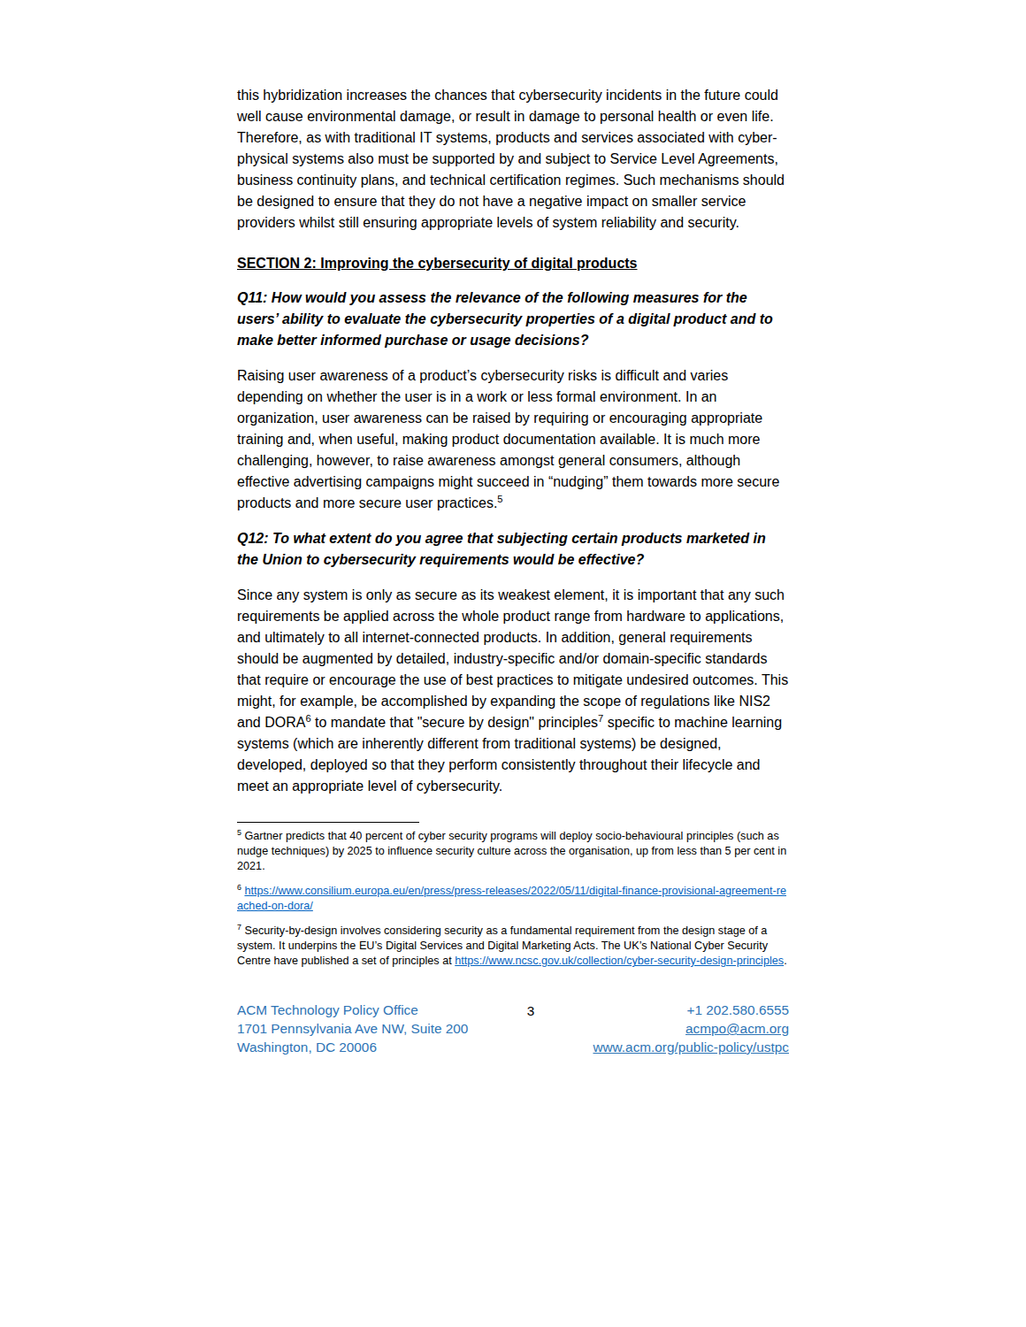this hybridization increases the chances that cybersecurity incidents in the future could well cause environmental damage, or result in damage to personal health or even life. Therefore, as with traditional IT systems, products and services associated with cyber-physical systems also must be supported by and subject to Service Level Agreements, business continuity plans, and technical certification regimes. Such mechanisms should be designed to ensure that they do not have a negative impact on smaller service providers whilst still ensuring appropriate levels of system reliability and security.
SECTION 2: Improving the cybersecurity of digital products
Q11: How would you assess the relevance of the following measures for the users’ ability to evaluate the cybersecurity properties of a digital product and to make better informed purchase or usage decisions?
Raising user awareness of a product’s cybersecurity risks is difficult and varies depending on whether the user is in a work or less formal environment. In an organization, user awareness can be raised by requiring or encouraging appropriate training and, when useful, making product documentation available. It is much more challenging, however, to raise awareness amongst general consumers, although effective advertising campaigns might succeed in “nudging” them towards more secure products and more secure user practices.5
Q12: To what extent do you agree that subjecting certain products marketed in the Union to cybersecurity requirements would be effective?
Since any system is only as secure as its weakest element, it is important that any such require­ments be applied across the whole product range from hardware to applications, and ultimately to all internet-connected products. In addition, general requirements should be augmented by detailed, industry-specific and/or domain-specific standards that require or encourage the use of best practices to mitigate undesired outcomes. This might, for example, be accomplished by expanding the scope of regulations like NIS2 and DORA6 to mandate that "secure by design" principles7 specific to machine learning systems (which are inherently different from traditional systems) be designed, developed, deployed so that they perform consistently throughout their lifecycle and meet an appropriate level of cybersecurity.
5 Gartner predicts that 40 percent of cyber security programs will deploy socio-behavioural principles (such as nudge techniques) by 2025 to influence security culture across the organisation, up from less than 5 per cent in 2021.
6 https://www.consilium.europa.eu/en/press/press-releases/2022/05/11/digital-finance-provisional-agreement-reached-on-dora/
7 Security-by-design involves considering security as a fundamental requirement from the design stage of a system. It underpins the EU’s Digital Services and Digital Marketing Acts. The UK’s National Cyber Security Centre have published a set of principles at https://www.ncsc.gov.uk/collection/cyber-security-design-principles.
ACM Technology Policy Office
1701 Pennsylvania Ave NW, Suite 200
Washington, DC 20006
3
+1 202.580.6555
acmpo@acm.org
www.acm.org/public-policy/ustpc